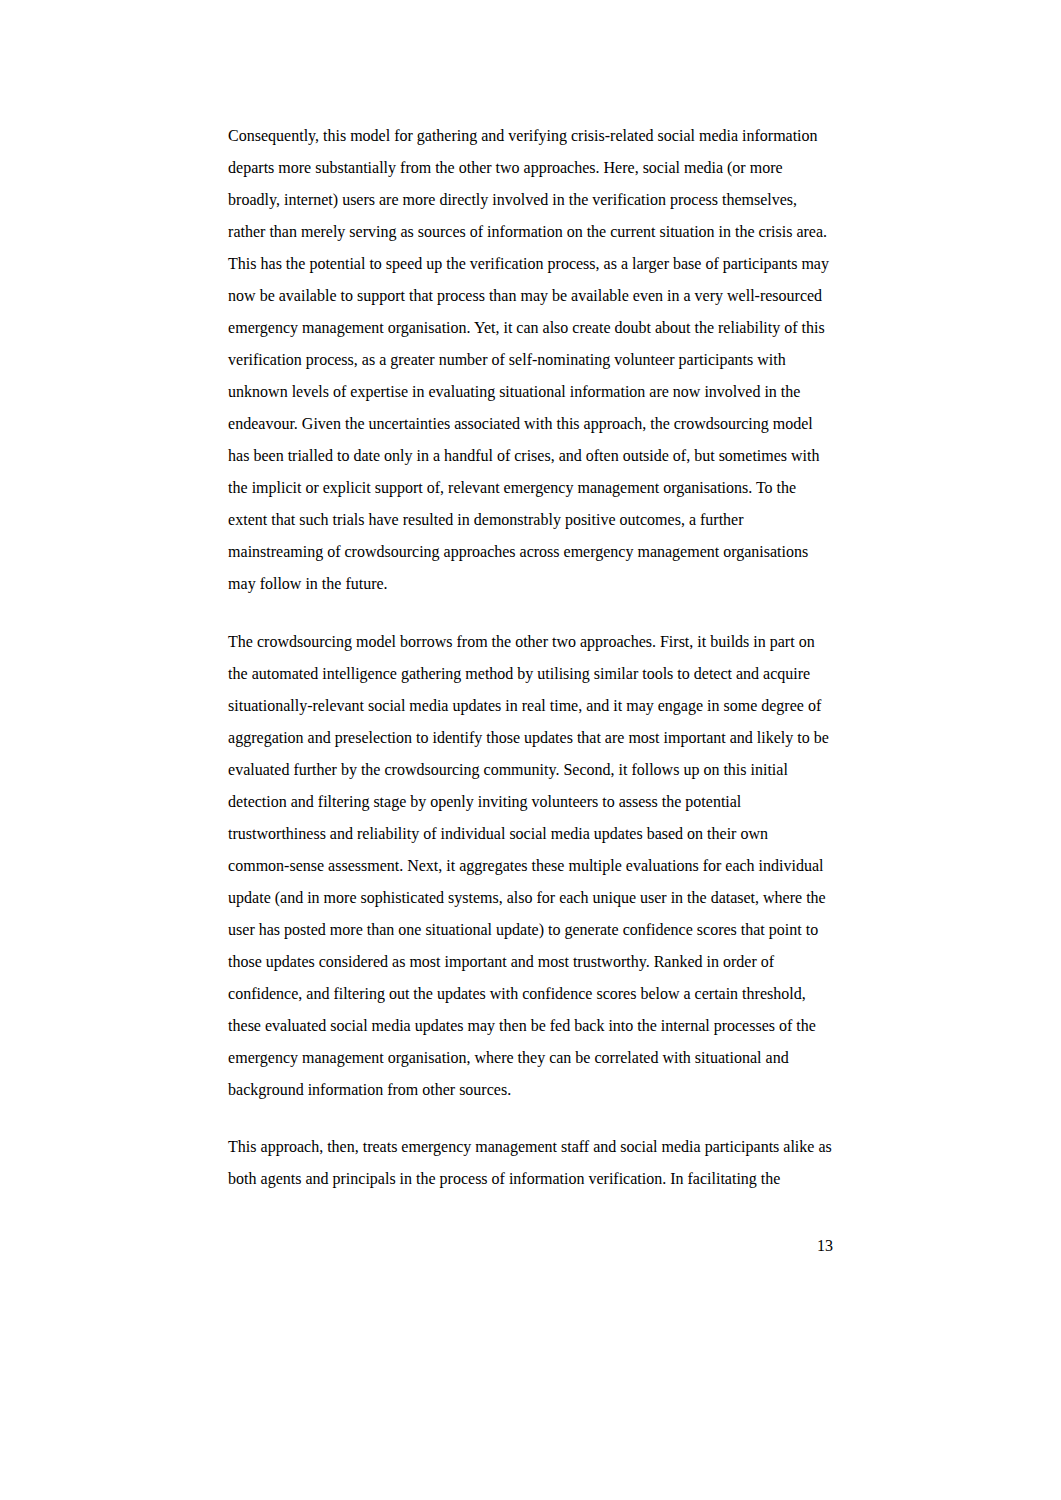Consequently, this model for gathering and verifying crisis-related social media information departs more substantially from the other two approaches. Here, social media (or more broadly, internet) users are more directly involved in the verification process themselves, rather than merely serving as sources of information on the current situation in the crisis area. This has the potential to speed up the verification process, as a larger base of participants may now be available to support that process than may be available even in a very well-resourced emergency management organisation. Yet, it can also create doubt about the reliability of this verification process, as a greater number of self-nominating volunteer participants with unknown levels of expertise in evaluating situational information are now involved in the endeavour. Given the uncertainties associated with this approach, the crowdsourcing model has been trialled to date only in a handful of crises, and often outside of, but sometimes with the implicit or explicit support of, relevant emergency management organisations. To the extent that such trials have resulted in demonstrably positive outcomes, a further mainstreaming of crowdsourcing approaches across emergency management organisations may follow in the future.
The crowdsourcing model borrows from the other two approaches. First, it builds in part on the automated intelligence gathering method by utilising similar tools to detect and acquire situationally-relevant social media updates in real time, and it may engage in some degree of aggregation and preselection to identify those updates that are most important and likely to be evaluated further by the crowdsourcing community. Second, it follows up on this initial detection and filtering stage by openly inviting volunteers to assess the potential trustworthiness and reliability of individual social media updates based on their own common-sense assessment. Next, it aggregates these multiple evaluations for each individual update (and in more sophisticated systems, also for each unique user in the dataset, where the user has posted more than one situational update) to generate confidence scores that point to those updates considered as most important and most trustworthy. Ranked in order of confidence, and filtering out the updates with confidence scores below a certain threshold, these evaluated social media updates may then be fed back into the internal processes of the emergency management organisation, where they can be correlated with situational and background information from other sources.
This approach, then, treats emergency management staff and social media participants alike as both agents and principals in the process of information verification. In facilitating the
13